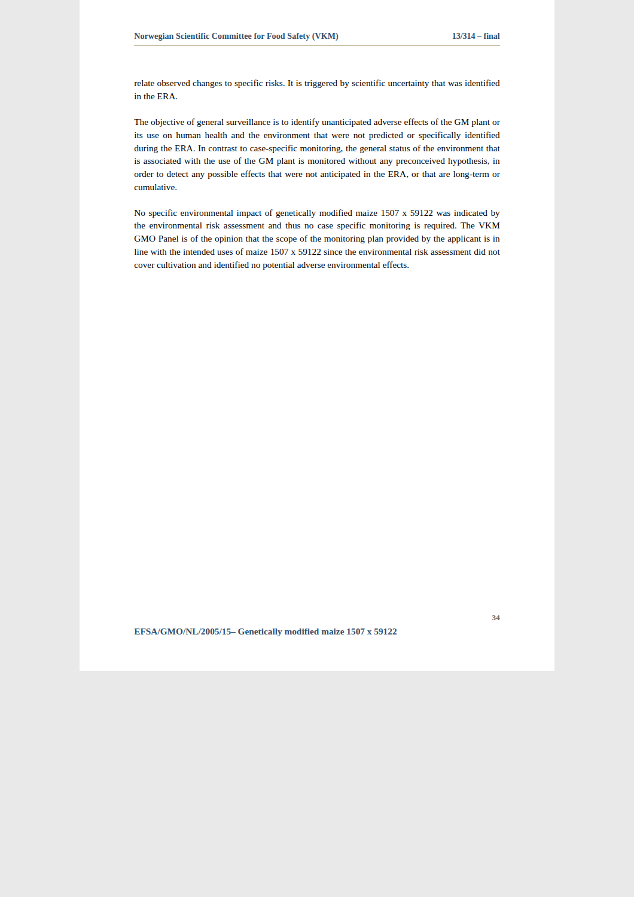Norwegian Scientific Committee for Food Safety (VKM) 13/314 – final
relate observed changes to specific risks. It is triggered by scientific uncertainty that was identified in the ERA.
The objective of general surveillance is to identify unanticipated adverse effects of the GM plant or its use on human health and the environment that were not predicted or specifically identified during the ERA. In contrast to case-specific monitoring, the general status of the environment that is associated with the use of the GM plant is monitored without any preconceived hypothesis, in order to detect any possible effects that were not anticipated in the ERA, or that are long-term or cumulative.
No specific environmental impact of genetically modified maize 1507 x 59122 was indicated by the environmental risk assessment and thus no case specific monitoring is required. The VKM GMO Panel is of the opinion that the scope of the monitoring plan provided by the applicant is in line with the intended uses of maize 1507 x 59122 since the environmental risk assessment did not cover cultivation and identified no potential adverse environmental effects.
34
EFSA/GMO/NL/2005/15– Genetically modified maize 1507 x 59122